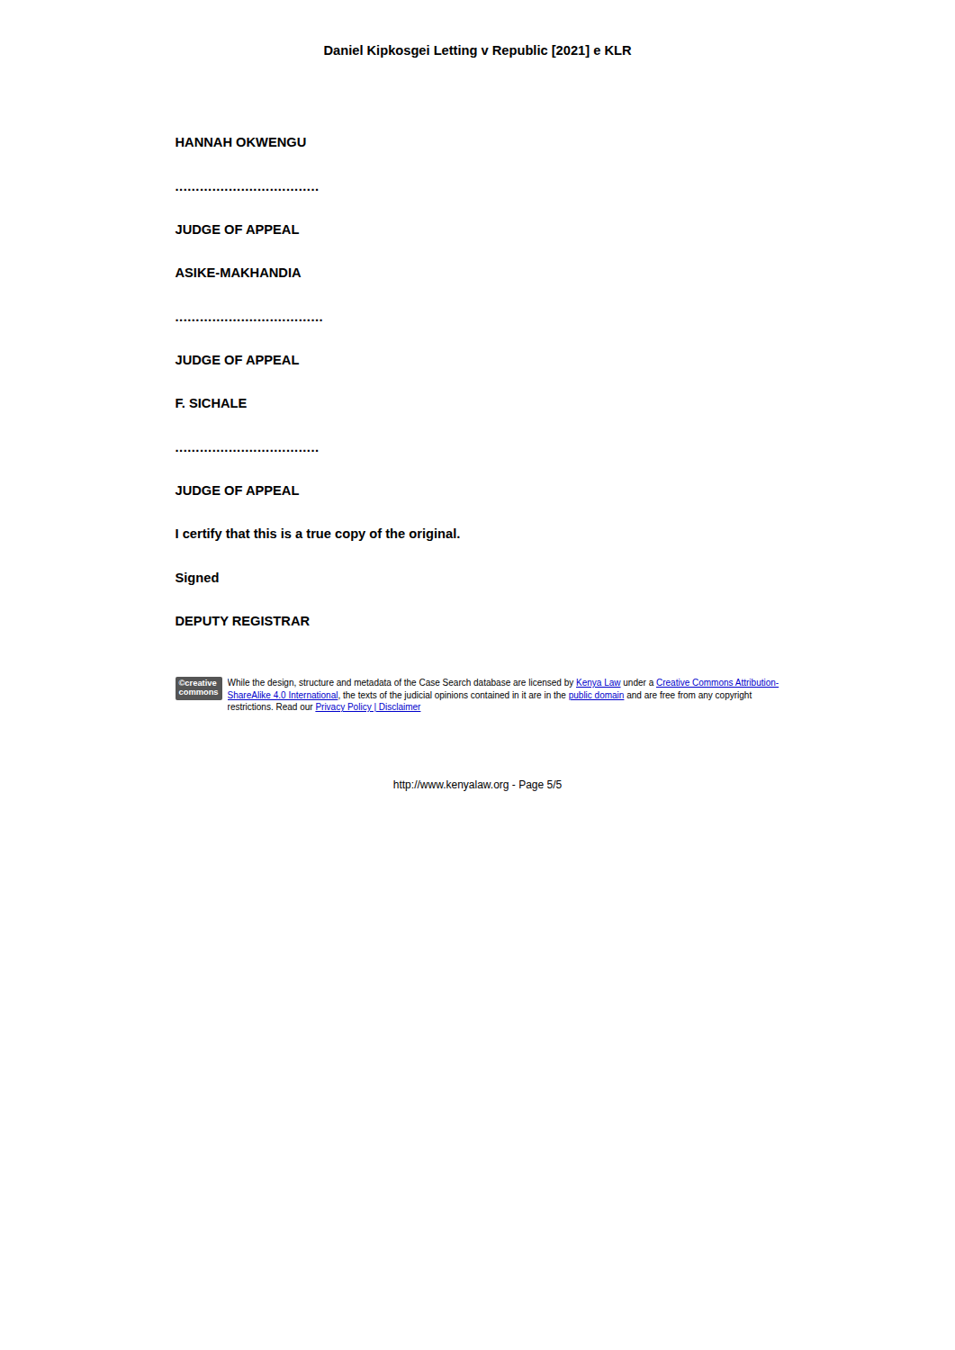Daniel Kipkosgei Letting v Republic [2021] e KLR
HANNAH OKWENGU
...................................
JUDGE OF APPEAL
ASIKE-MAKHANDIA
....................................
JUDGE OF APPEAL
F. SICHALE
...................................
JUDGE OF APPEAL
I certify that this is a true copy of the original.
Signed
DEPUTY REGISTRAR
©creative commons
While the design, structure and metadata of the Case Search database are licensed by Kenya Law under a Creative Commons Attribution-ShareAlike 4.0 International, the texts of the judicial opinions contained in it are in the public domain and are free from any copyright restrictions. Read our Privacy Policy | Disclaimer
http://www.kenyalaw.org - Page 5/5